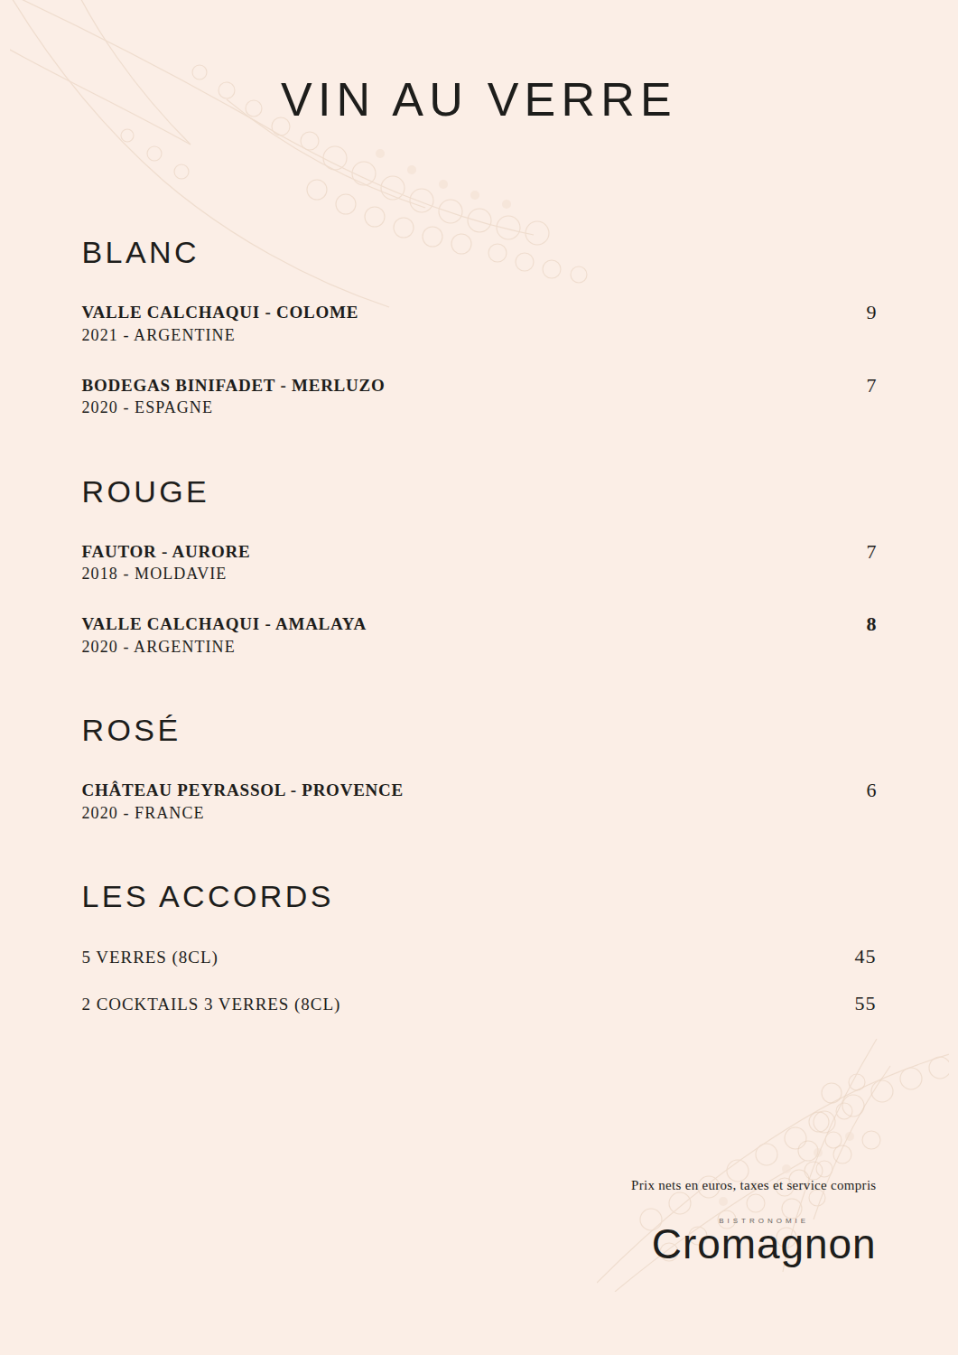Vin au verre
Blanc
Valle Calchaqui - Colome
2021 - Argentine
9
Bodegas Binifadet - Merluzo
2020 - Espagne
7
Rouge
Fautor - Aurore
2018 - Moldavie
7
Valle Calchaqui - Amalaya
2020 - Argentine
8
Rosé
Château Peyrassol - Provence
2020 - France
6
Les accords
5 verres (8cl) 45
2 cocktails 3 verres (8cl) 55
Prix nets en euros, taxes et service compris
Bistronomie
Cromagnon